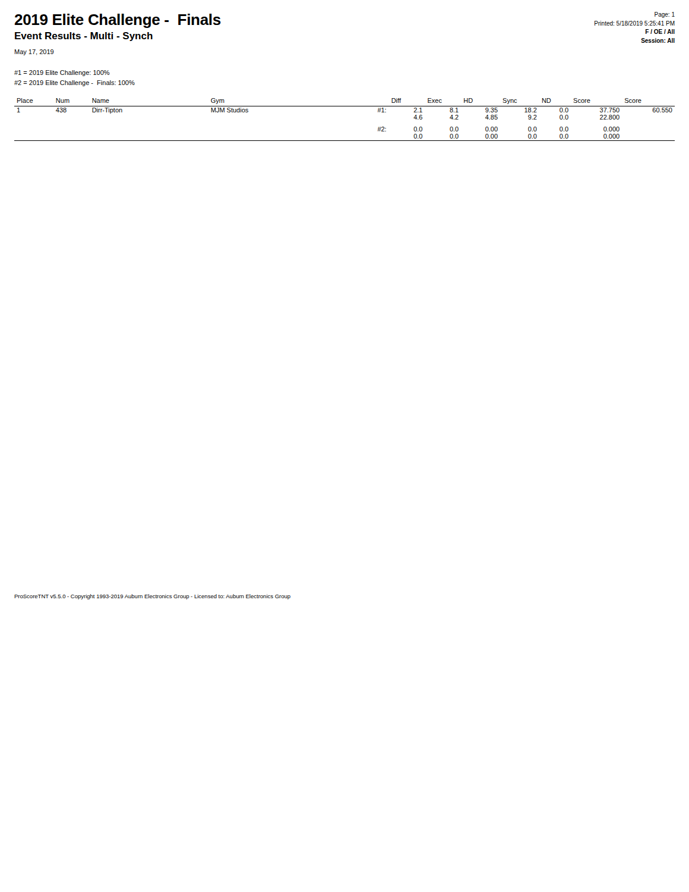Page: 1
Printed: 5/18/2019 5:25:41 PM
F / OE / All
Session: All
2019 Elite Challenge - Finals
Event Results - Multi - Synch
May 17, 2019
#1 = 2019 Elite Challenge: 100%
#2 = 2019 Elite Challenge - Finals: 100%
| Place | Num | Name | Gym | | Diff | Exec | HD | Sync | ND | Score | Score |
| --- | --- | --- | --- | --- | --- | --- | --- | --- | --- | --- | --- |
| 1 | 438 | Dirr-Tipton | MJM Studios | #1: | 2.1 | 8.1 | 9.35 | 18.2 | 0.0 | 37.750 | 60.550 |
| | | | | | 4.6 | 4.2 | 4.85 | 9.2 | 0.0 | 22.800 | |
| | | | | #2: | 0.0 | 0.0 | 0.00 | 0.0 | 0.0 | 0.000 | |
| | | | | | 0.0 | 0.0 | 0.00 | 0.0 | 0.0 | 0.000 | |
ProScoreTNT v5.5.0 - Copyright 1993-2019 Auburn Electronics Group - Licensed to: Auburn Electronics Group